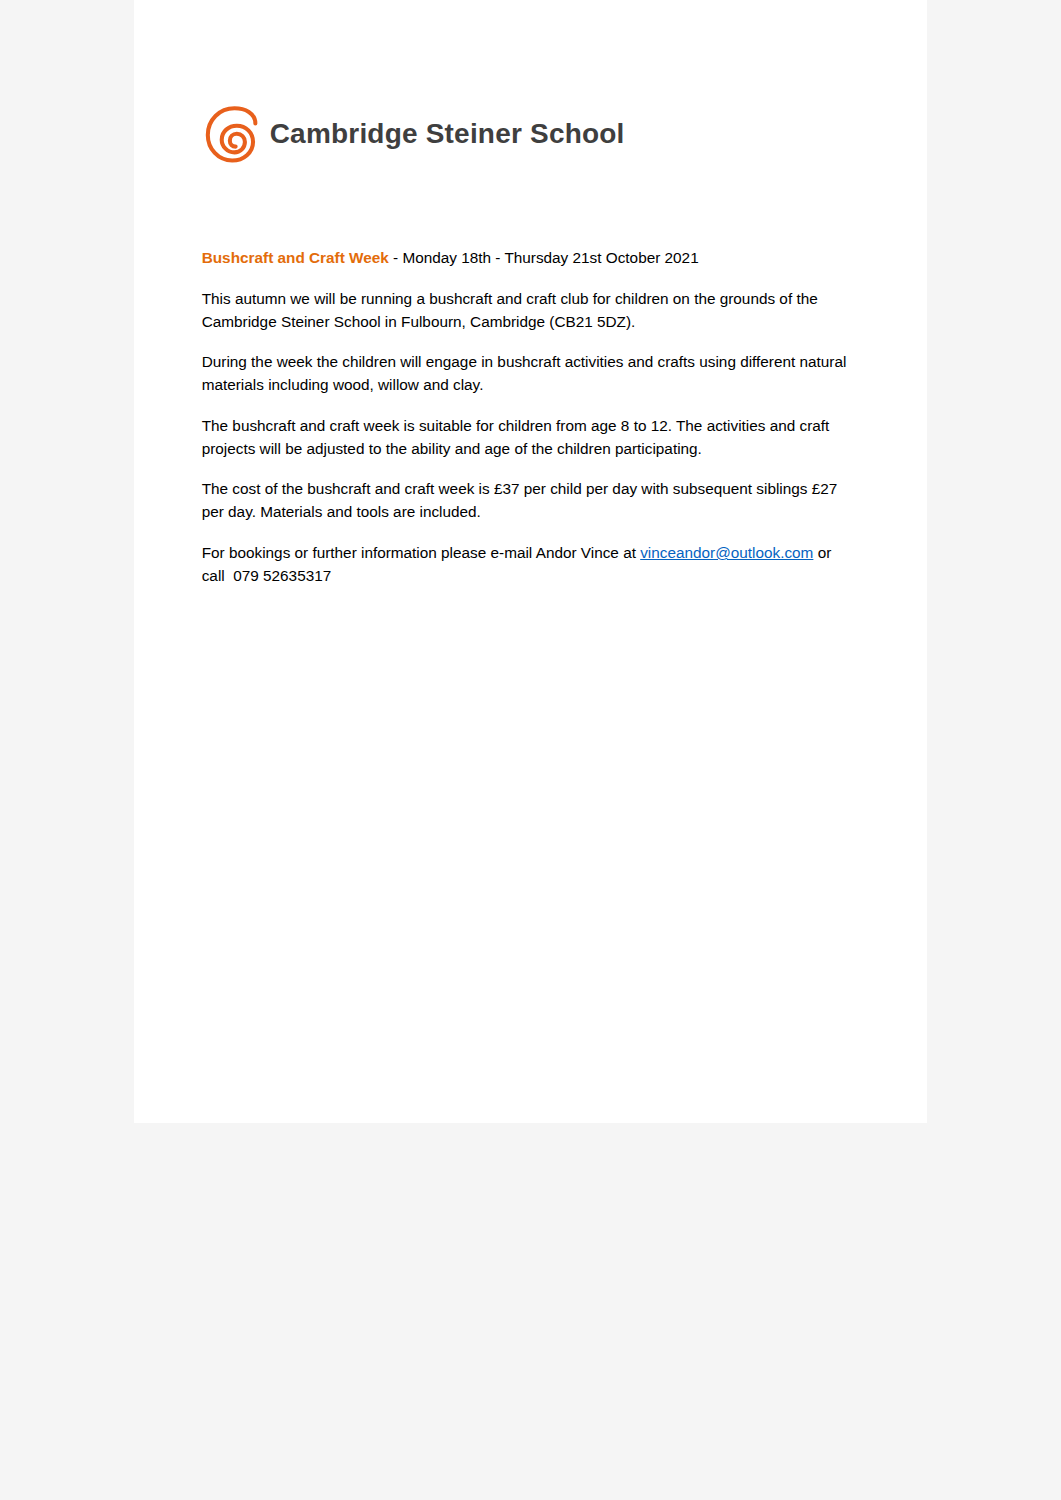Cambridge Steiner School
Bushcraft and Craft Week - Monday 18th - Thursday 21st October 2021
This autumn we will be running a bushcraft and craft club for children on the grounds of the Cambridge Steiner School in Fulbourn, Cambridge (CB21 5DZ).
During the week the children will engage in bushcraft activities and crafts using different natural materials including wood, willow and clay.
The bushcraft and craft week is suitable for children from age 8 to 12. The activities and craft projects will be adjusted to the ability and age of the children participating.
The cost of the bushcraft and craft week is £37 per child per day with subsequent siblings £27 per day. Materials and tools are included.
For bookings or further information please e-mail Andor Vince at vinceandor@outlook.com or call 079 52635317